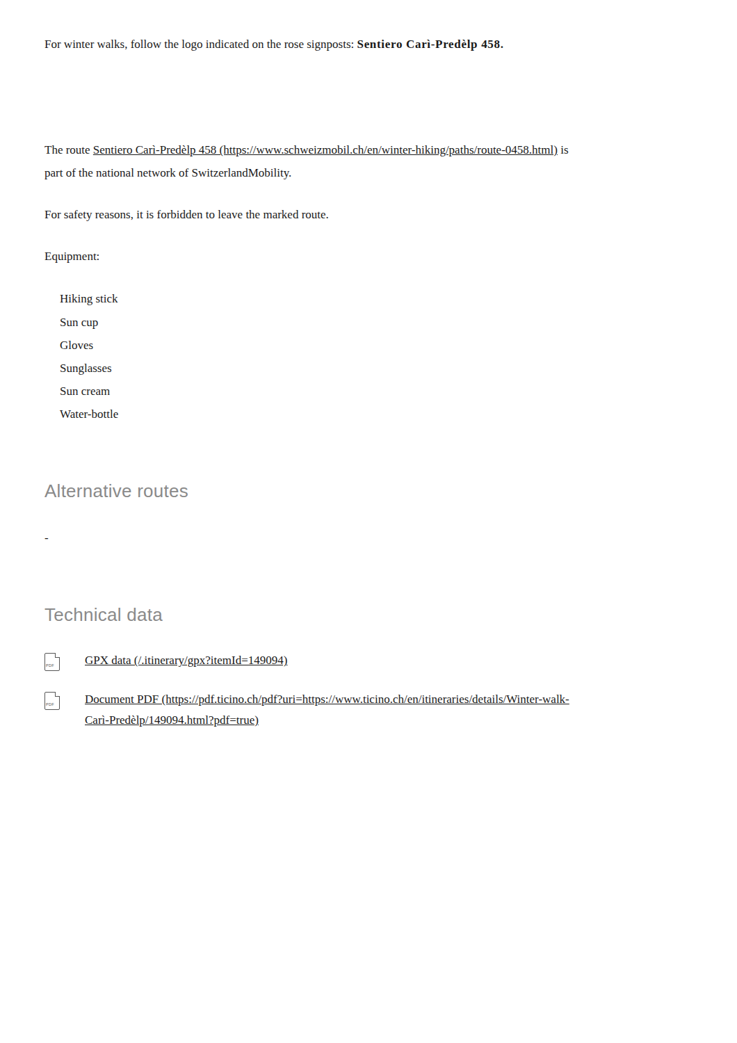For winter walks, follow the logo indicated on the rose signposts: Sentiero Carì-Predèlp 458.
The route Sentiero Carì-Predèlp 458 (https://www.schweizmobil.ch/en/winter-hiking/paths/route-0458.html) is part of the national network of SwitzerlandMobility.
For safety reasons, it is forbidden to leave the marked route.
Equipment:
Hiking stick
Sun cup
Gloves
Sunglasses
Sun cream
Water-bottle
Alternative routes
-
Technical data
GPX data (/.itinerary/gpx?itemId=149094)
Document PDF (https://pdf.ticino.ch/pdf?uri=https://www.ticino.ch/en/itineraries/details/Winter-walk-Carì-Predèlp/149094.html?pdf=true)